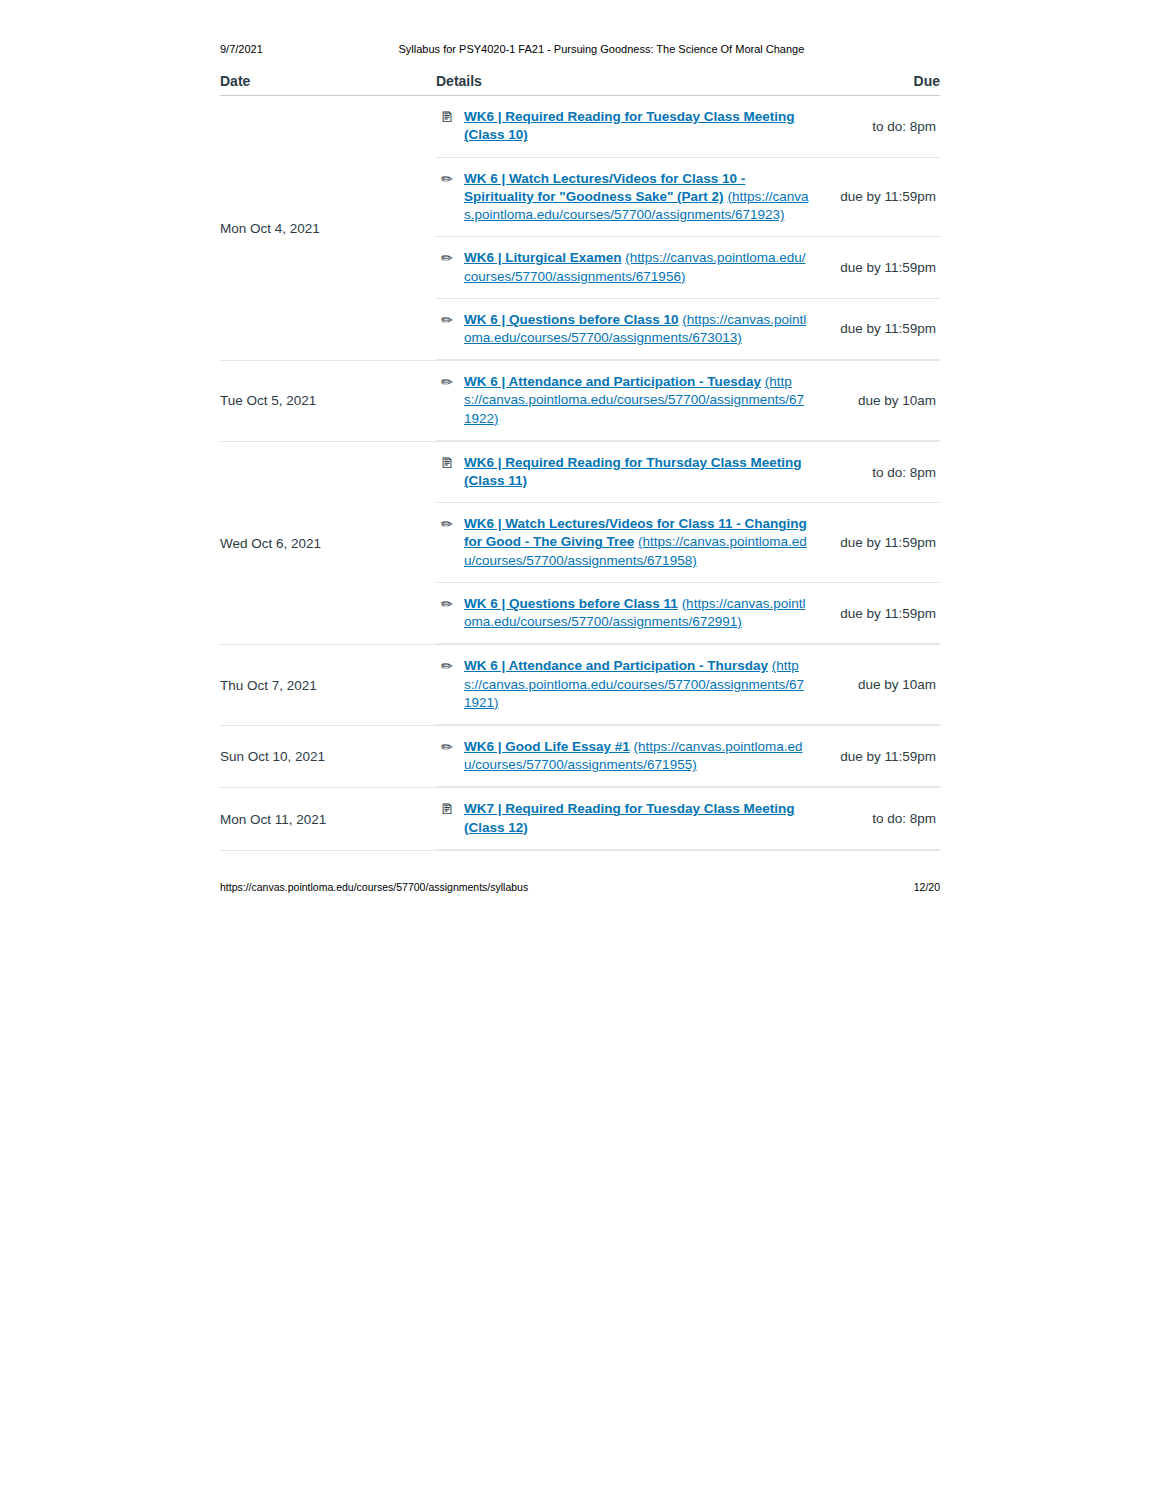9/7/2021
Syllabus for PSY4020-1 FA21 - Pursuing Goodness: The Science Of Moral Change
| Date | Details | Due |
| --- | --- | --- |
| Mon Oct 4, 2021 | / 🖹 WK6 / Required Reading for Tuesday Class Meeting (Class 10) / to do: 8pm / / ✏ WK 6 / Watch Lectures/Videos for Class 10 - Spirituality for "Goodness Sake" (Part 2) (https://canvas.pointloma.edu/courses/57700/assignments/671923) / due by 11:59pm / / ✏ WK6 / Liturgical Examen (https://canvas.pointloma.edu/courses/57700/assignments/671956) / due by 11:59pm / / ✏ WK 6 / Questions before Class 10 (https://canvas.pointloma.edu/courses/57700/assignments/673013) / due by 11:59pm / |
| Tue Oct 5, 2021 | / ✏ WK 6 / Attendance and Participation - Tuesday (https://canvas.pointloma.edu/courses/57700/assignments/671922) / due by 10am / |
| Wed Oct 6, 2021 | / 🖹 WK6 / Required Reading for Thursday Class Meeting (Class 11) / to do: 8pm / / ✏ WK6 / Watch Lectures/Videos for Class 11 - Changing for Good - The Giving Tree (https://canvas.pointloma.edu/courses/57700/assignments/671958) / due by 11:59pm / / ✏ WK 6 / Questions before Class 11 (https://canvas.pointloma.edu/courses/57700/assignments/672991) / due by 11:59pm / |
| Thu Oct 7, 2021 | / ✏ WK 6 / Attendance and Participation - Thursday (https://canvas.pointloma.edu/courses/57700/assignments/671921) / due by 10am / |
| Sun Oct 10, 2021 | / ✏ WK6 / Good Life Essay #1 (https://canvas.pointloma.edu/courses/57700/assignments/671955) / due by 11:59pm / |
| Mon Oct 11, 2021 | / 🖹 WK7 / Required Reading for Tuesday Class Meeting (Class 12) / to do: 8pm / |
https://canvas.pointloma.edu/courses/57700/assignments/syllabus
12/20